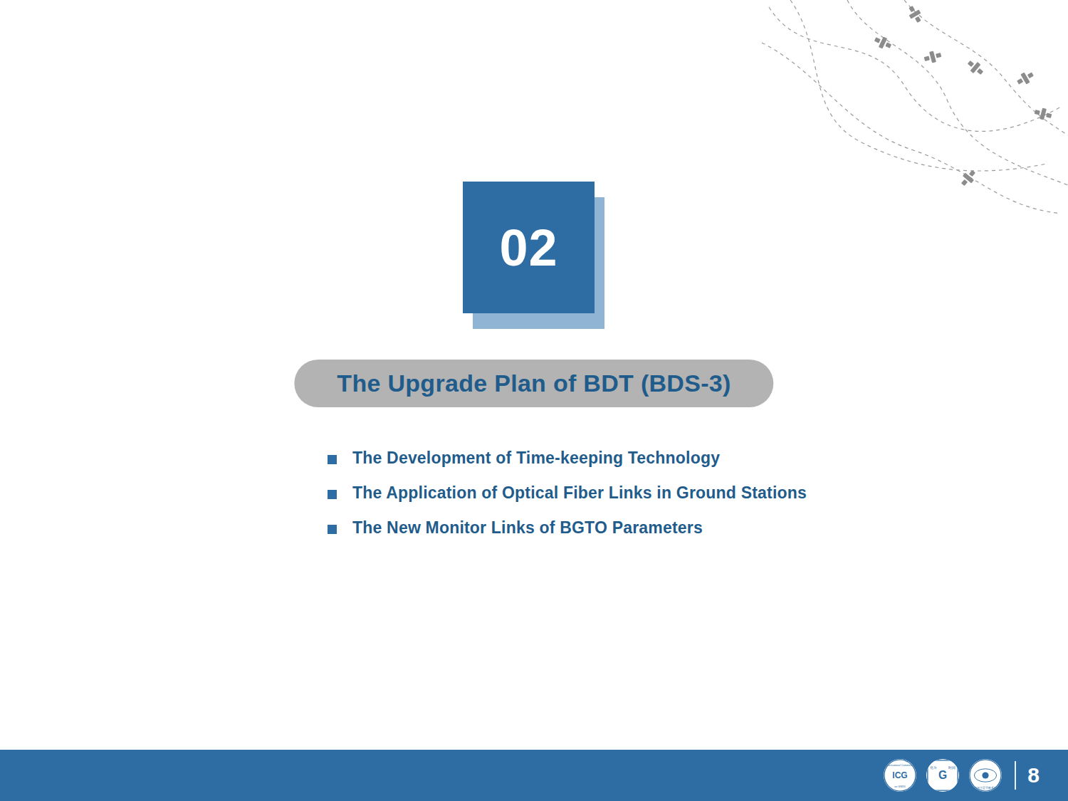02
The Upgrade Plan of BDT (BDS-3)
The Development of Time-keeping Technology
The Application of Optical Fiber Links in Ground Stations
The New Monitor Links of BGTO Parameters
ICG International Committee on GNSS
G 北斗 时间
中国卫星导航系统
8